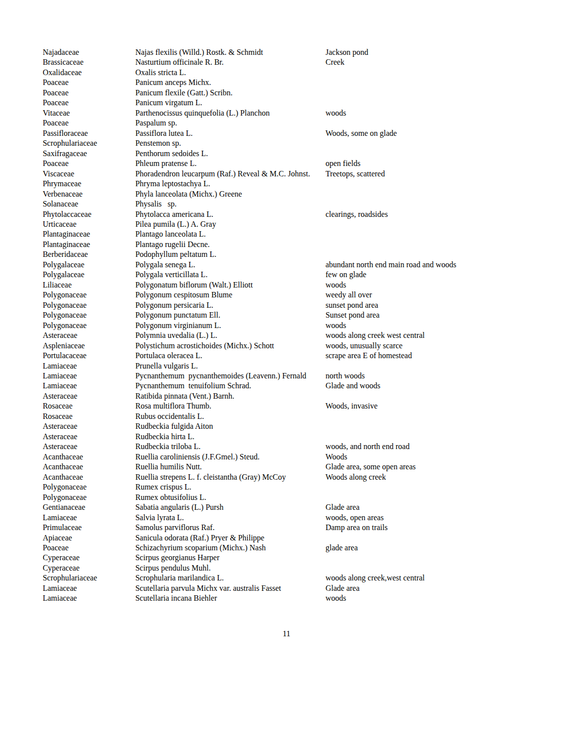| Najadaceae | Najas flexilis (Willd.) Rostk. & Schmidt | Jackson pond |
| Brassicaceae | Nasturtium officinale R. Br. | Creek |
| Oxalidaceae | Oxalis stricta L. | |
| Poaceae | Panicum anceps Michx. | |
| Poaceae | Panicum flexile (Gatt.) Scribn. | |
| Poaceae | Panicum virgatum L. | |
| Vitaceae | Parthenocissus quinquefolia (L.) Planchon | woods |
| Poaceae | Paspalum sp. | |
| Passifloraceae | Passiflora lutea L. | Woods, some on glade |
| Scrophulariaceae | Penstemon sp. | |
| Saxifragaceae | Penthorum sedoides L. | |
| Poaceae | Phleum pratense L. | open fields |
| Viscaceae | Phoradendron leucarpum (Raf.) Reveal & M.C. Johnst. | Treetops, scattered |
| Phrymaceae | Phryma leptostachya L. | |
| Verbenaceae | Phyla lanceolata (Michx.) Greene | |
| Solanaceae | Physalis sp. | |
| Phytolaccaceae | Phytolacca americana L. | clearings, roadsides |
| Urticaceae | Pilea pumila (L.) A. Gray | |
| Plantaginaceae | Plantago lanceolata L. | |
| Plantaginaceae | Plantago rugelii Decne. | |
| Berberidaceae | Podophyllum peltatum L. | |
| Polygalaceae | Polygala senega L. | abundant north end main road and woods |
| Polygalaceae | Polygala verticillata L. | few on glade |
| Liliaceae | Polygonatum biflorum (Walt.) Elliott | woods |
| Polygonaceae | Polygonum cespitosum Blume | weedy all over |
| Polygonaceae | Polygonum persicaria L. | sunset pond area |
| Polygonaceae | Polygonum punctatum Ell. | Sunset pond area |
| Polygonaceae | Polygonum virginianum L. | woods |
| Asteraceae | Polymnia uvedalia (L.) L. | woods along creek west central |
| Aspleniaceae | Polystichum acrostichoides (Michx.) Schott | woods, unusually scarce |
| Portulacaceae | Portulaca oleracea L. | scrape area E of homestead |
| Lamiaceae | Prunella vulgaris L. | |
| Lamiaceae | Pycnanthemum pycnanthemoides (Leavenn.) Fernald | north woods |
| Lamiaceae | Pycnanthemum tenuifolium Schrad. | Glade and woods |
| Asteraceae | Ratibida pinnata (Vent.) Barnh. | |
| Rosaceae | Rosa multiflora Thumb. | Woods, invasive |
| Rosaceae | Rubus occidentalis L. | |
| Asteraceae | Rudbeckia fulgida Aiton | |
| Asteraceae | Rudbeckia hirta L. | |
| Asteraceae | Rudbeckia triloba L. | woods, and north end road |
| Acanthaceae | Ruellia caroliniensis (J.F.Gmel.) Steud. | Woods |
| Acanthaceae | Ruellia humilis Nutt. | Glade area, some open areas |
| Acanthaceae | Ruellia strepens L. f. cleistantha (Gray) McCoy | Woods along creek |
| Polygonaceae | Rumex crispus L. | |
| Polygonaceae | Rumex obtusifolius L. | |
| Gentianaceae | Sabatia angularis (L.) Pursh | Glade area |
| Lamiaceae | Salvia lyrata L. | woods, open areas |
| Primulaceae | Samolus parviflorus Raf. | Damp area on trails |
| Apiaceae | Sanicula odorata (Raf.) Pryer & Philippe | |
| Poaceae | Schizachyrium scoparium (Michx.) Nash | glade area |
| Cyperaceae | Scirpus georgianus Harper | |
| Cyperaceae | Scirpus pendulus Muhl. | |
| Scrophulariaceae | Scrophularia marilandica L. | woods along creek,west central |
| Lamiaceae | Scutellaria parvula Michx var. australis Fasset | Glade area |
| Lamiaceae | Scutellaria incana Biehler | woods |
11